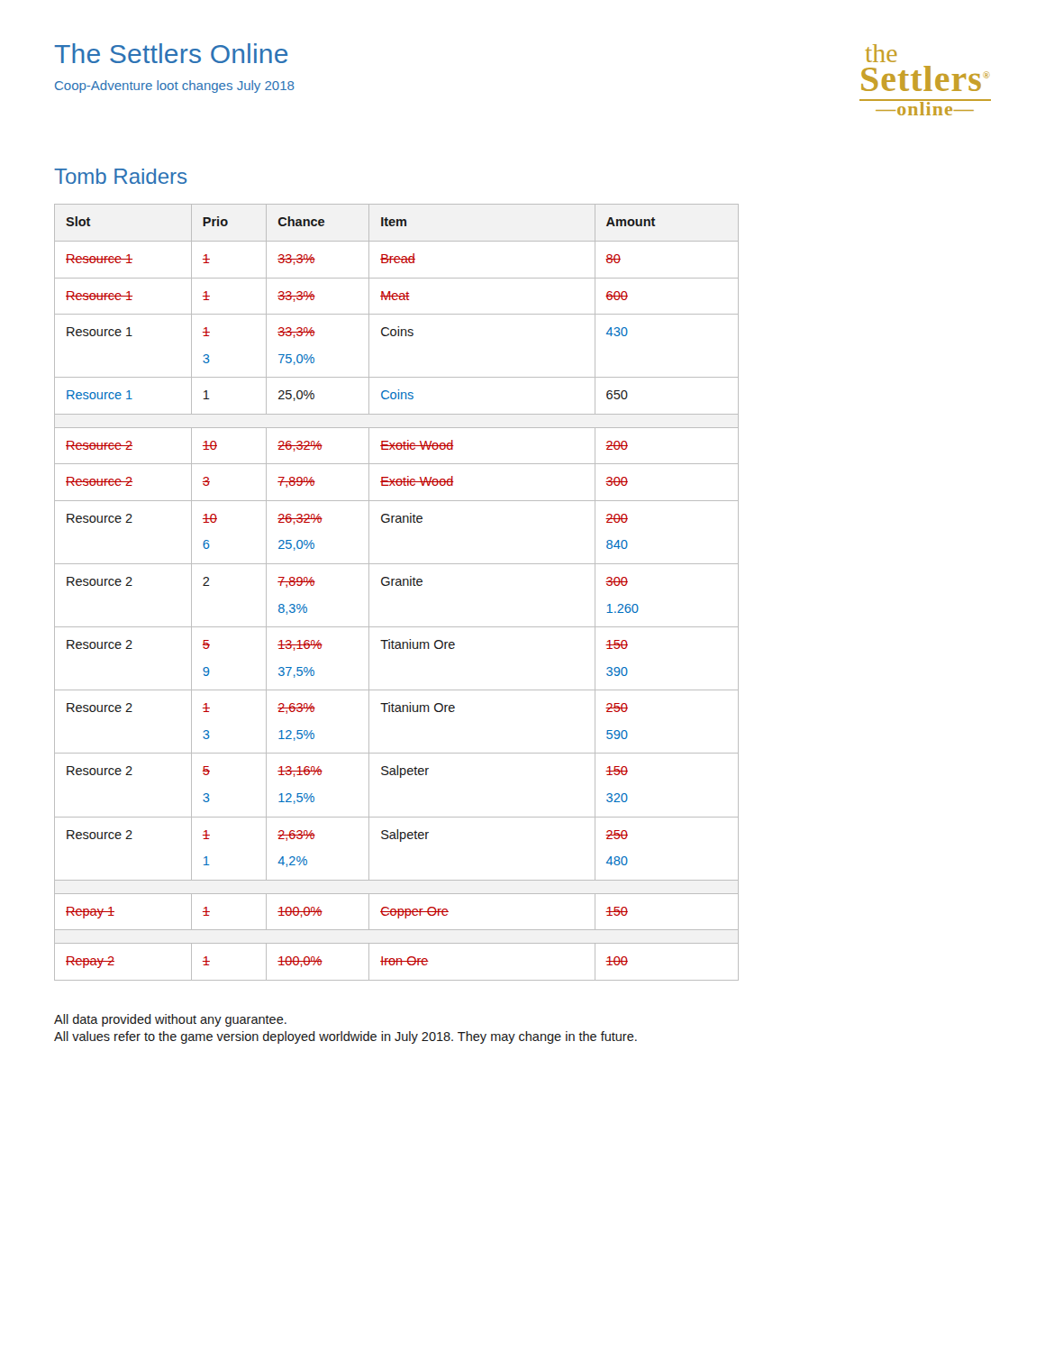The Settlers Online
Coop-Adventure loot changes July 2018
the Settlers®
—online—
Tomb Raiders
| Slot | Prio | Chance | Item | Amount |
| --- | --- | --- | --- | --- |
| Resource 1 | 1 | 33,3% | Bread | 80 |
| Resource 1 | 1 | 33,3% | Meat | 600 |
| Resource 1 | 1 3 | 33,3% 75,0% | Coins | 430 |
| Resource 1 | 1 | 25,0% | Coins | 650 |
| Resource 2 | 10 | 26,32% | Exotic Wood | 200 |
| Resource 2 | 3 | 7,89% | Exotic Wood | 300 |
| Resource 2 | 10 6 | 26,32% 25,0% | Granite | 200 840 |
| Resource 2 | 2 | 7,89% 8,3% | Granite | 300 1.260 |
| Resource 2 | 5 9 | 13,16% 37,5% | Titanium Ore | 150 390 |
| Resource 2 | 1 3 | 2,63% 12,5% | Titanium Ore | 250 590 |
| Resource 2 | 5 3 | 13,16% 12,5% | Salpeter | 150 320 |
| Resource 2 | 1 1 | 2,63% 4,2% | Salpeter | 250 480 |
| Repay 1 | 1 | 100,0% | Copper Ore | 150 |
| Repay 2 | 1 | 100,0% | Iron Ore | 100 |
All data provided without any guarantee.
All values refer to the game version deployed worldwide in July 2018. They may change in the future.